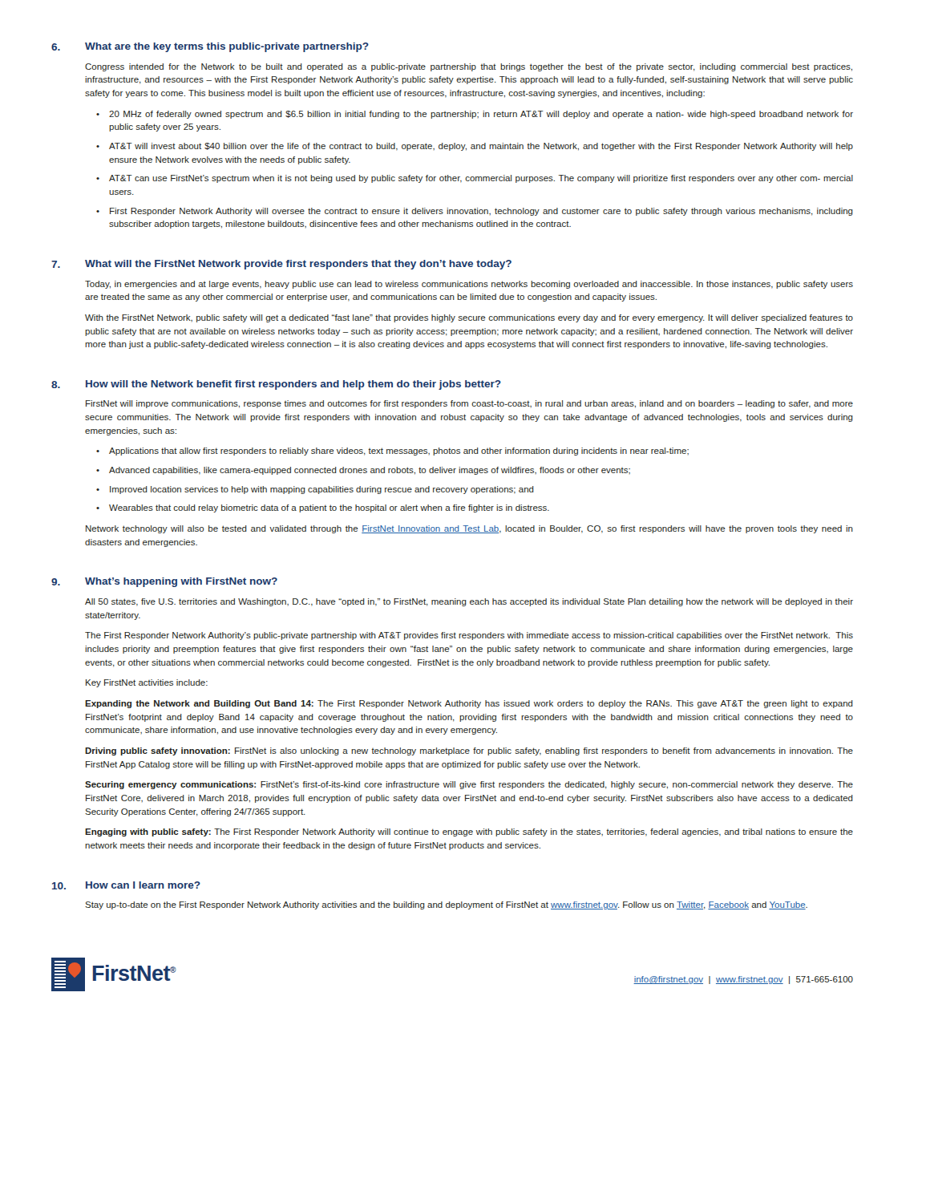6.
What are the key terms this public-private partnership?
Congress intended for the Network to be built and operated as a public-private partnership that brings together the best of the private sector, including commercial best practices, infrastructure, and resources – with the First Responder Network Authority’s public safety expertise. This approach will lead to a fully-funded, self-sustaining Network that will serve public safety for years to come. This business model is built upon the efficient use of resources, infrastructure, cost-saving synergies, and incentives, including:
20 MHz of federally owned spectrum and $6.5 billion in initial funding to the partnership; in return AT&T will deploy and operate a nation- wide high-speed broadband network for public safety over 25 years.
AT&T will invest about $40 billion over the life of the contract to build, operate, deploy, and maintain the Network, and together with the First Responder Network Authority will help ensure the Network evolves with the needs of public safety.
AT&T can use FirstNet’s spectrum when it is not being used by public safety for other, commercial purposes. The company will prioritize first responders over any other com- mercial users.
First Responder Network Authority will oversee the contract to ensure it delivers innovation, technology and customer care to public safety through various mechanisms, including subscriber adoption targets, milestone buildouts, disincentive fees and other mechanisms outlined in the contract.
7.
What will the FirstNet Network provide first responders that they don’t have today?
Today, in emergencies and at large events, heavy public use can lead to wireless communications networks becoming overloaded and inaccessible. In those instances, public safety users are treated the same as any other commercial or enterprise user, and communications can be limited due to congestion and capacity issues.
With the FirstNet Network, public safety will get a dedicated “fast lane” that provides highly secure communications every day and for every emergency. It will deliver specialized features to public safety that are not available on wireless networks today – such as priority access; preemption; more network capacity; and a resilient, hardened connection. The Network will deliver more than just a public-safety-dedicated wireless connection – it is also creating devices and apps ecosystems that will connect first responders to innovative, life-saving technologies.
8.
How will the Network benefit first responders and help them do their jobs better?
FirstNet will improve communications, response times and outcomes for first responders from coast-to-coast, in rural and urban areas, inland and on boarders – leading to safer, and more secure communities. The Network will provide first responders with innovation and robust capacity so they can take advantage of advanced technologies, tools and services during emergencies, such as:
Applications that allow first responders to reliably share videos, text messages, photos and other information during incidents in near real-time;
Advanced capabilities, like camera-equipped connected drones and robots, to deliver images of wildfires, floods or other events;
Improved location services to help with mapping capabilities during rescue and recovery operations; and
Wearables that could relay biometric data of a patient to the hospital or alert when a fire fighter is in distress.
Network technology will also be tested and validated through the FirstNet Innovation and Test Lab, located in Boulder, CO, so first responders will have the proven tools they need in disasters and emergencies.
9.
What’s happening with FirstNet now?
All 50 states, five U.S. territories and Washington, D.C., have “opted in,” to FirstNet, meaning each has accepted its individual State Plan detailing how the network will be deployed in their state/territory.
The First Responder Network Authority’s public-private partnership with AT&T provides first responders with immediate access to mission-critical capabilities over the FirstNet network. This includes priority and preemption features that give first responders their own “fast lane” on the public safety network to communicate and share information during emergencies, large events, or other situations when commercial networks could become congested. FirstNet is the only broadband network to provide ruthless preemption for public safety.
Key FirstNet activities include:
Expanding the Network and Building Out Band 14: The First Responder Network Authority has issued work orders to deploy the RANs. This gave AT&T the green light to expand FirstNet’s footprint and deploy Band 14 capacity and coverage throughout the nation, providing first responders with the bandwidth and mission critical connections they need to communicate, share information, and use innovative technologies every day and in every emergency.
Driving public safety innovation: FirstNet is also unlocking a new technology marketplace for public safety, enabling first responders to benefit from advancements in innovation. The FirstNet App Catalog store will be filling up with FirstNet-approved mobile apps that are optimized for public safety use over the Network.
Securing emergency communications: FirstNet’s first-of-its-kind core infrastructure will give first responders the dedicated, highly secure, non-commercial network they deserve. The FirstNet Core, delivered in March 2018, provides full encryption of public safety data over FirstNet and end-to-end cyber security. FirstNet subscribers also have access to a dedicated Security Operations Center, offering 24/7/365 support.
Engaging with public safety: The First Responder Network Authority will continue to engage with public safety in the states, territories, federal agencies, and tribal nations to ensure the network meets their needs and incorporate their feedback in the design of future FirstNet products and services.
10.
How can I learn more?
Stay up-to-date on the First Responder Network Authority activities and the building and deployment of FirstNet at www.firstnet.gov. Follow us on Twitter, Facebook and YouTube.
FirstNet®
info@firstnet.gov | www.firstnet.gov | 571-665-6100